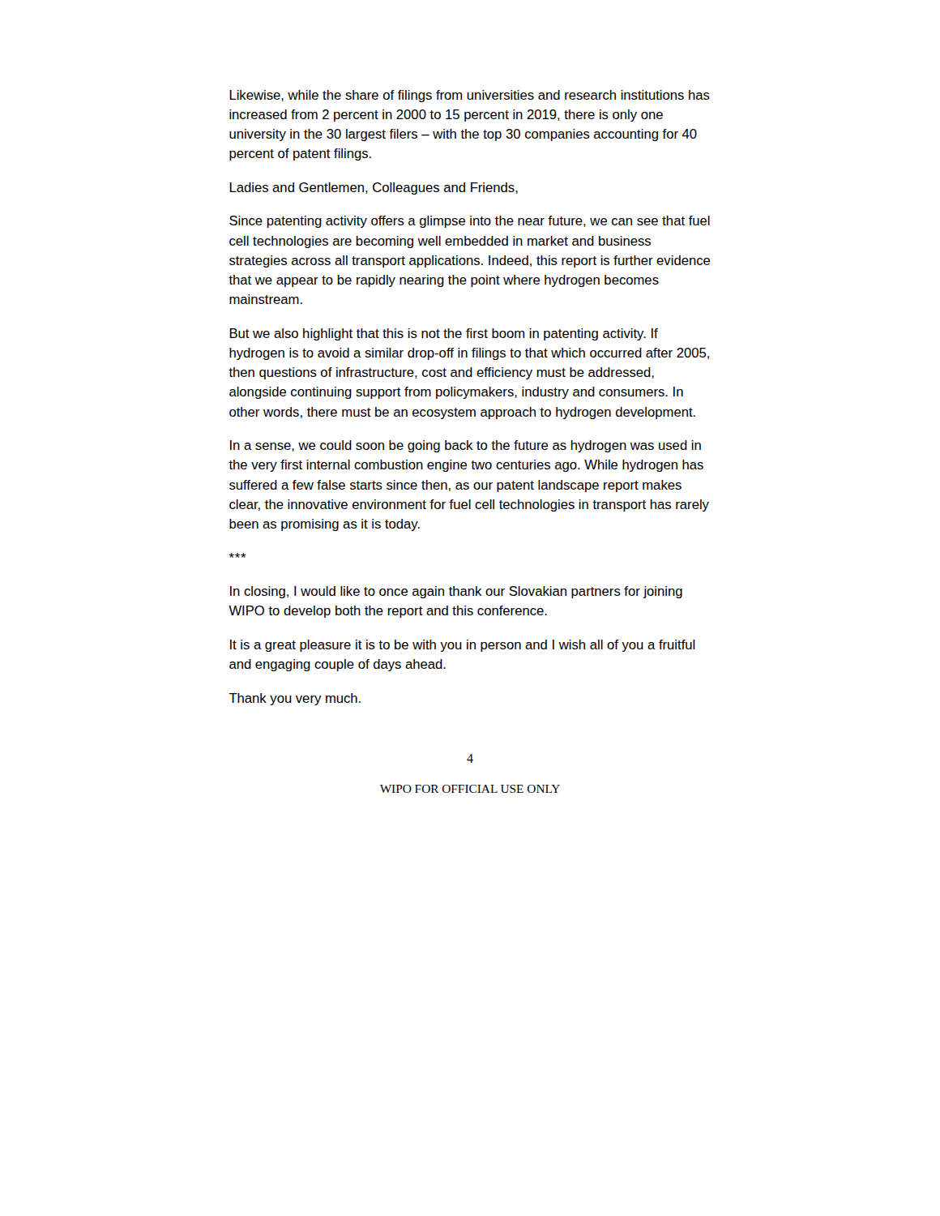Likewise, while the share of filings from universities and research institutions has increased from 2 percent in 2000 to 15 percent in 2019, there is only one university in the 30 largest filers – with the top 30 companies accounting for 40 percent of patent filings.
Ladies and Gentlemen, Colleagues and Friends,
Since patenting activity offers a glimpse into the near future, we can see that fuel cell technologies are becoming well embedded in market and business strategies across all transport applications. Indeed, this report is further evidence that we appear to be rapidly nearing the point where hydrogen becomes mainstream.
But we also highlight that this is not the first boom in patenting activity. If hydrogen is to avoid a similar drop-off in filings to that which occurred after 2005, then questions of infrastructure, cost and efficiency must be addressed, alongside continuing support from policymakers, industry and consumers. In other words, there must be an ecosystem approach to hydrogen development.
In a sense, we could soon be going back to the future as hydrogen was used in the very first internal combustion engine two centuries ago. While hydrogen has suffered a few false starts since then, as our patent landscape report makes clear, the innovative environment for fuel cell technologies in transport has rarely been as promising as it is today.
***
In closing, I would like to once again thank our Slovakian partners for joining WIPO to develop both the report and this conference.
It is a great pleasure it is to be with you in person and I wish all of you a fruitful and engaging couple of days ahead.
Thank you very much.
4
WIPO FOR OFFICIAL USE ONLY